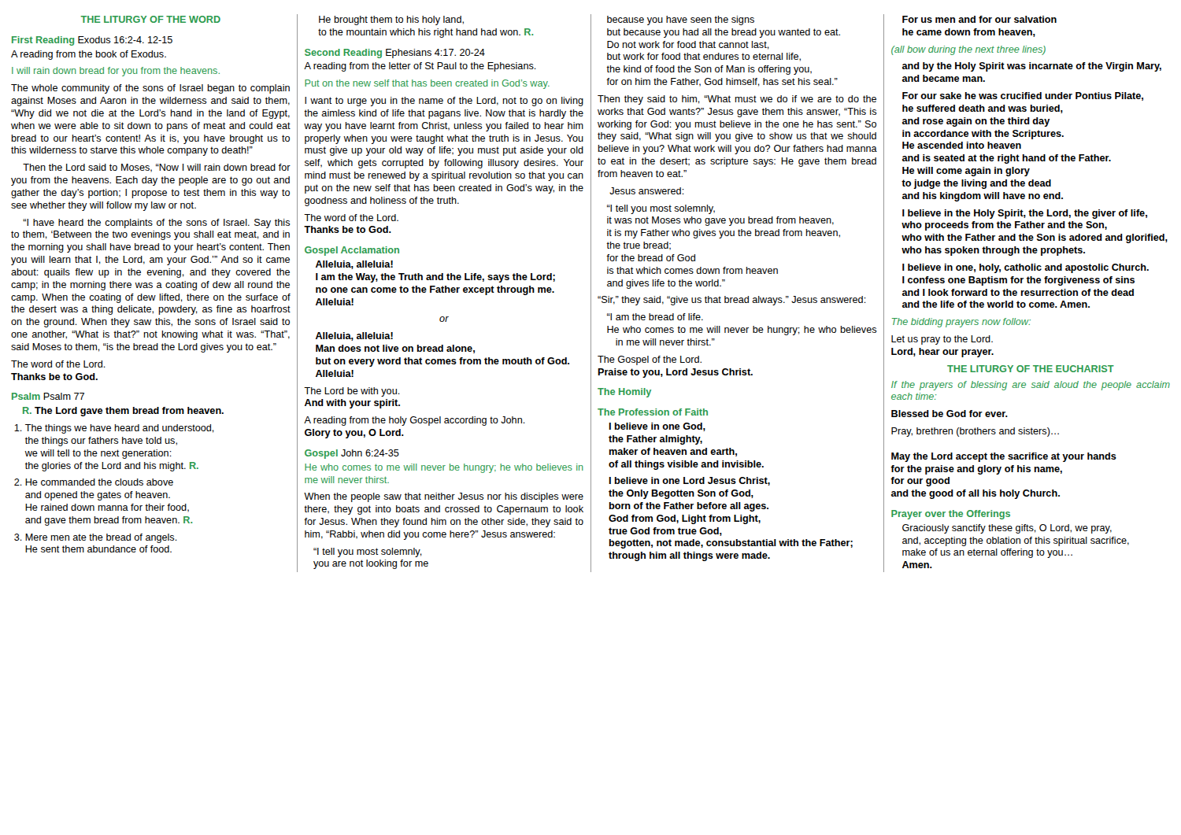The Liturgy of the Word
First Reading Exodus 16:2-4. 12-15
A reading from the book of Exodus.
I will rain down bread for you from the heavens.
The whole community of the sons of Israel began to complain against Moses and Aaron in the wilderness and said to them, “Why did we not die at the Lord’s hand in the land of Egypt, when we were able to sit down to pans of meat and could eat bread to our heart’s content! As it is, you have brought us to this wilderness to starve this whole company to death!”
Then the Lord said to Moses, “Now I will rain down bread for you from the heavens. Each day the people are to go out and gather the day’s portion; I propose to test them in this way to see whether they will follow my law or not.
“I have heard the complaints of the sons of Israel. Say this to them, ‘Between the two evenings you shall eat meat, and in the morning you shall have bread to your heart’s content. Then you will learn that I, the Lord, am your God.’” And so it came about: quails flew up in the evening, and they covered the camp; in the morning there was a coating of dew all round the camp. When the coating of dew lifted, there on the surface of the desert was a thing delicate, powdery, as fine as hoarfrost on the ground. When they saw this, the sons of Israel said to one another, “What is that?” not knowing what it was. “That”, said Moses to them, “is the bread the Lord gives you to eat.”
The word of the Lord.
Thanks be to God.
Psalm Psalm 77
R. The Lord gave them bread from heaven.
The things we have heard and understood,
the things our fathers have told us,
we will tell to the next generation:
the glories of the Lord and his might. R.
He commanded the clouds above
and opened the gates of heaven.
He rained down manna for their food,
and gave them bread from heaven. R.
Mere men ate the bread of angels.
He sent them abundance of food.
He brought them to his holy land,
to the mountain which his right hand had won. R.
Second Reading Ephesians 4:17. 20-24
A reading from the letter of St Paul to the Ephesians.
Put on the new self that has been created in God’s way.
I want to urge you in the name of the Lord, not to go on living the aimless kind of life that pagans live. Now that is hardly the way you have learnt from Christ, unless you failed to hear him properly when you were taught what the truth is in Jesus. You must give up your old way of life; you must put aside your old self, which gets corrupted by following illusory desires. Your mind must be renewed by a spiritual revolution so that you can put on the new self that has been created in God’s way, in the goodness and holiness of the truth.
The word of the Lord.
Thanks be to God.
Gospel Acclamation
Alleluia, alleluia!I am the Way, the Truth and the Life, says the Lord; no one can come to the Father except through me. Alleluia!
or
Alleluia, alleluia!Man does not live on bread alone, but on every word that comes from the mouth of God. Alleluia!
The Lord be with you.
And with your spirit.
A reading from the holy Gospel according to John.
Glory to you, O Lord.
Gospel John 6:24-35
He who comes to me will never be hungry; he who believes in me will never thirst.
When the people saw that neither Jesus nor his disciples were there, they got into boats and crossed to Capernaum to look for Jesus. When they found him on the other side, they said to him, “Rabbi, when did you come here?” Jesus answered:
“I tell you most solemnly, you are not looking for me because you have seen the signs but because you had all the bread you wanted to eat. Do not work for food that cannot last, but work for food that endures to eternal life, the kind of food the Son of Man is offering you, for on him the Father, God himself, has set his seal.”
Then they said to him, “What must we do if we are to do the works that God wants?” Jesus gave them this answer, “This is working for God: you must believe in the one he has sent.” So they said, “What sign will you give to show us that we should believe in you? What work will you do? Our fathers had manna to eat in the desert; as scripture says: He gave them bread from heaven to eat.”
Jesus answered:
“I tell you most solemnly, it was not Moses who gave you bread from heaven, it is my Father who gives you the bread from heaven, the true bread; for the bread of God is that which comes down from heaven and gives life to the world.”
“Sir,” they said, “give us that bread always.” Jesus answered:
“I am the bread of life. He who comes to me will never be hungry; he who believes in me will never thirst.”
The Gospel of the Lord.
Praise to you, Lord Jesus Christ.
The Homily
The Profession of Faith
I believe in one God, the Father almighty, maker of heaven and earth, of all things visible and invisible.
I believe in one Lord Jesus Christ, the Only Begotten Son of God, born of the Father before all ages. God from God, Light from Light, true God from true God, begotten, not made, consubstantial with the Father; through him all things were made. For us men and for our salvation he came down from heaven,
(all bow during the next three lines)
and by the Holy Spirit was incarnate of the Virgin Mary, and became man.
For our sake he was crucified under Pontius Pilate, he suffered death and was buried, and rose again on the third day in accordance with the Scriptures. He ascended into heaven and is seated at the right hand of the Father. He will come again in glory to judge the living and the dead and his kingdom will have no end.
I believe in the Holy Spirit, the Lord, the giver of life, who proceeds from the Father and the Son, who with the Father and the Son is adored and glorified, who has spoken through the prophets.
I believe in one, holy, catholic and apostolic Church. I confess one Baptism for the forgiveness of sins and I look forward to the resurrection of the dead and the life of the world to come. Amen.
The bidding prayers now follow:
Let us pray to the Lord.
Lord, hear our prayer.
The Liturgy of the Eucharist
If the prayers of blessing are said aloud the people acclaim each time:
Blessed be God for ever.
Pray, brethren (brothers and sisters)…
May the Lord accept the sacrifice at your hands for the praise and glory of his name, for our good and the good of all his holy Church.
Prayer over the Offerings
Graciously sanctify these gifts, O Lord, we pray, and, accepting the oblation of this spiritual sacrifice, make of us an eternal offering to you…Amen.